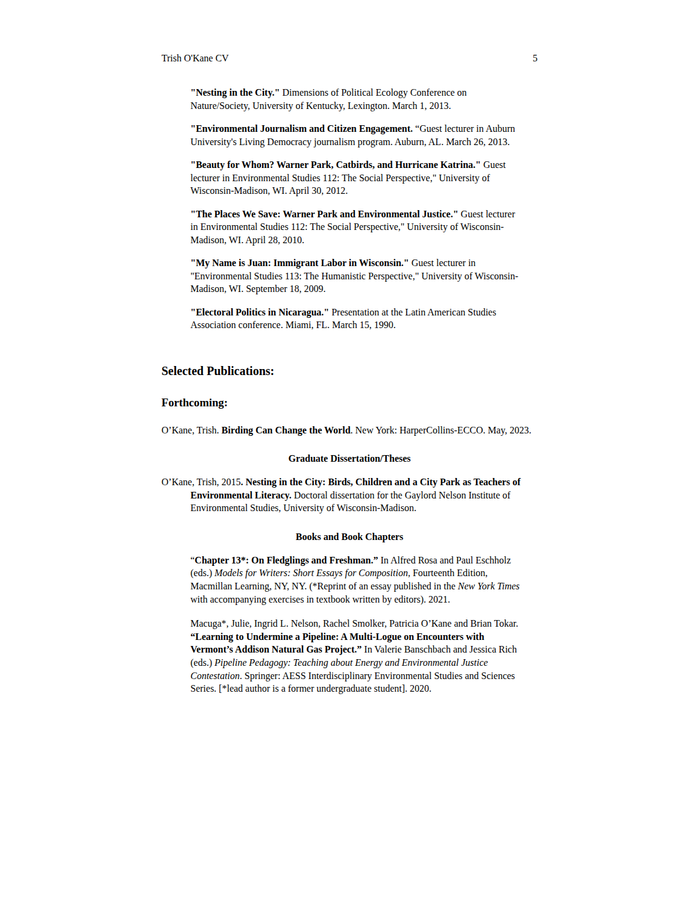Trish O'Kane CV 5
"Nesting in the City." Dimensions of Political Ecology Conference on Nature/Society, University of Kentucky, Lexington. March 1, 2013.
"Environmental Journalism and Citizen Engagement. “Guest lecturer in Auburn University's Living Democracy journalism program. Auburn, AL. March 26, 2013.
"Beauty for Whom? Warner Park, Catbirds, and Hurricane Katrina." Guest lecturer in Environmental Studies 112: The Social Perspective," University of Wisconsin-Madison, WI. April 30, 2012.
"The Places We Save: Warner Park and Environmental Justice." Guest lecturer in Environmental Studies 112: The Social Perspective," University of Wisconsin-Madison, WI. April 28, 2010.
"My Name is Juan: Immigrant Labor in Wisconsin." Guest lecturer in "Environmental Studies 113: The Humanistic Perspective," University of Wisconsin-Madison, WI. September 18, 2009.
"Electoral Politics in Nicaragua." Presentation at the Latin American Studies Association conference. Miami, FL. March 15, 1990.
Selected Publications:
Forthcoming:
O’Kane, Trish. Birding Can Change the World. New York: HarperCollins-ECCO. May, 2023.
Graduate Dissertation/Theses
O’Kane, Trish, 2015. Nesting in the City: Birds, Children and a City Park as Teachers of Environmental Literacy. Doctoral dissertation for the Gaylord Nelson Institute of Environmental Studies, University of Wisconsin-Madison.
Books and Book Chapters
“Chapter 13*: On Fledglings and Freshman.” In Alfred Rosa and Paul Eschholz (eds.) Models for Writers: Short Essays for Composition, Fourteenth Edition, Macmillan Learning, NY, NY. (*Reprint of an essay published in the New York Times with accompanying exercises in textbook written by editors). 2021.
Macuga*, Julie, Ingrid L. Nelson, Rachel Smolker, Patricia O’Kane and Brian Tokar. “Learning to Undermine a Pipeline: A Multi-Logue on Encounters with Vermont’s Addison Natural Gas Project.” In Valerie Banschbach and Jessica Rich (eds.) Pipeline Pedagogy: Teaching about Energy and Environmental Justice Contestation. Springer: AESS Interdisciplinary Environmental Studies and Sciences Series. [*lead author is a former undergraduate student]. 2020.